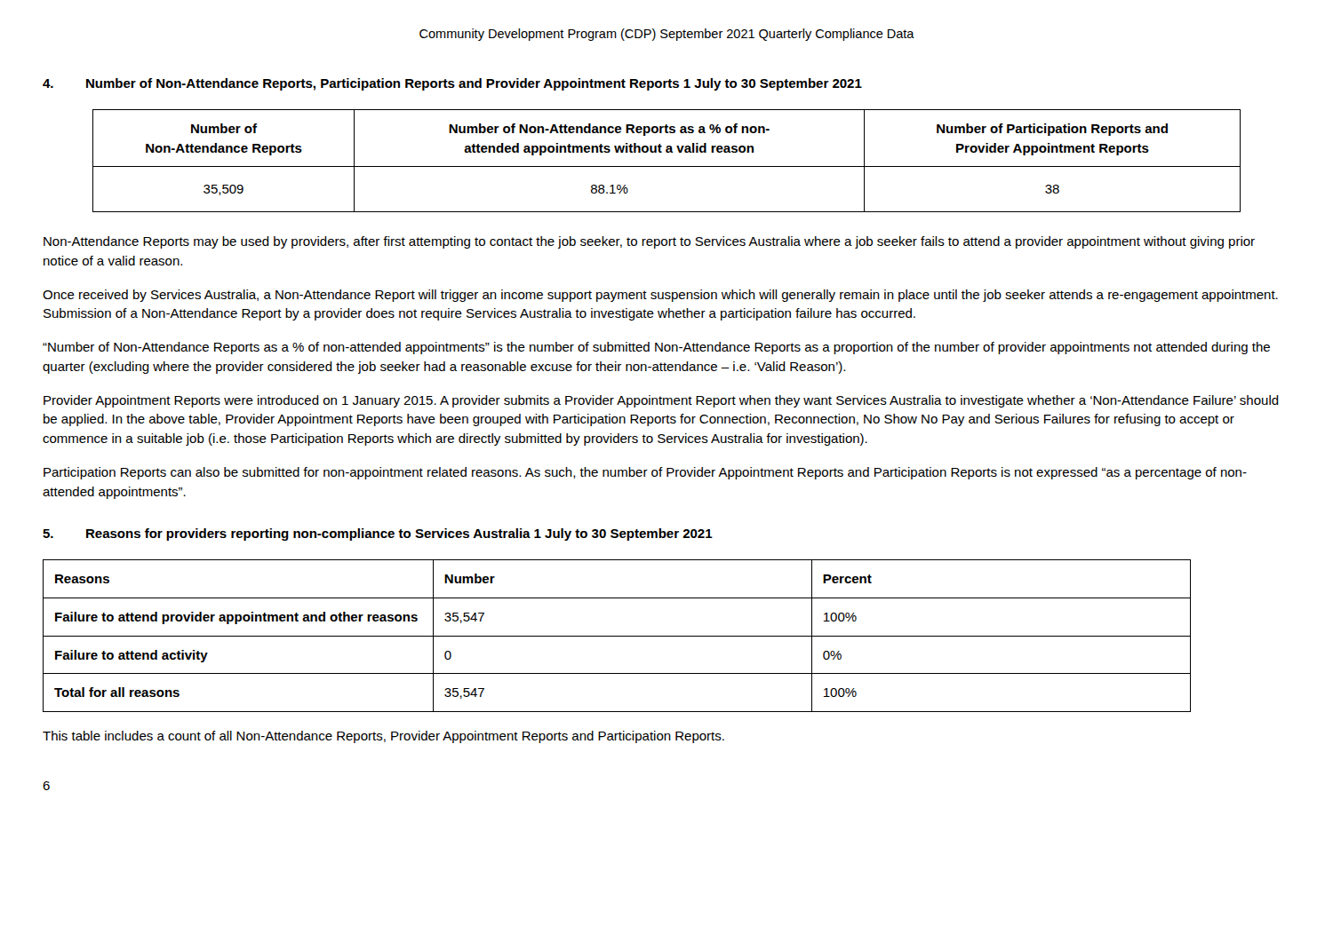Community Development Program (CDP) September 2021 Quarterly Compliance Data
4. Number of Non-Attendance Reports, Participation Reports and Provider Appointment Reports 1 July to 30 September 2021
| Number of Non-Attendance Reports | Number of Non-Attendance Reports as a % of non- attended appointments without a valid reason | Number of Participation Reports and Provider Appointment Reports |
| --- | --- | --- |
| 35,509 | 88.1% | 38 |
Non-Attendance Reports may be used by providers, after first attempting to contact the job seeker, to report to Services Australia where a job seeker fails to attend a provider appointment without giving prior notice of a valid reason.
Once received by Services Australia, a Non-Attendance Report will trigger an income support payment suspension which will generally remain in place until the job seeker attends a re-engagement appointment. Submission of a Non-Attendance Report by a provider does not require Services Australia to investigate whether a participation failure has occurred.
“Number of Non-Attendance Reports as a % of non-attended appointments” is the number of submitted Non-Attendance Reports as a proportion of the number of provider appointments not attended during the quarter (excluding where the provider considered the job seeker had a reasonable excuse for their non-attendance – i.e. ‘Valid Reason’).
Provider Appointment Reports were introduced on 1 January 2015. A provider submits a Provider Appointment Report when they want Services Australia to investigate whether a ‘Non-Attendance Failure’ should be applied. In the above table, Provider Appointment Reports have been grouped with Participation Reports for Connection, Reconnection, No Show No Pay and Serious Failures for refusing to accept or commence in a suitable job (i.e. those Participation Reports which are directly submitted by providers to Services Australia for investigation).
Participation Reports can also be submitted for non-appointment related reasons. As such, the number of Provider Appointment Reports and Participation Reports is not expressed “as a percentage of non-attended appointments”.
5. Reasons for providers reporting non-compliance to Services Australia 1 July to 30 September 2021
| Reasons | Number | Percent |
| --- | --- | --- |
| Failure to attend provider appointment and other reasons | 35,547 | 100% |
| Failure to attend activity | 0 | 0% |
| Total for all reasons | 35,547 | 100% |
This table includes a count of all Non-Attendance Reports, Provider Appointment Reports and Participation Reports.
6